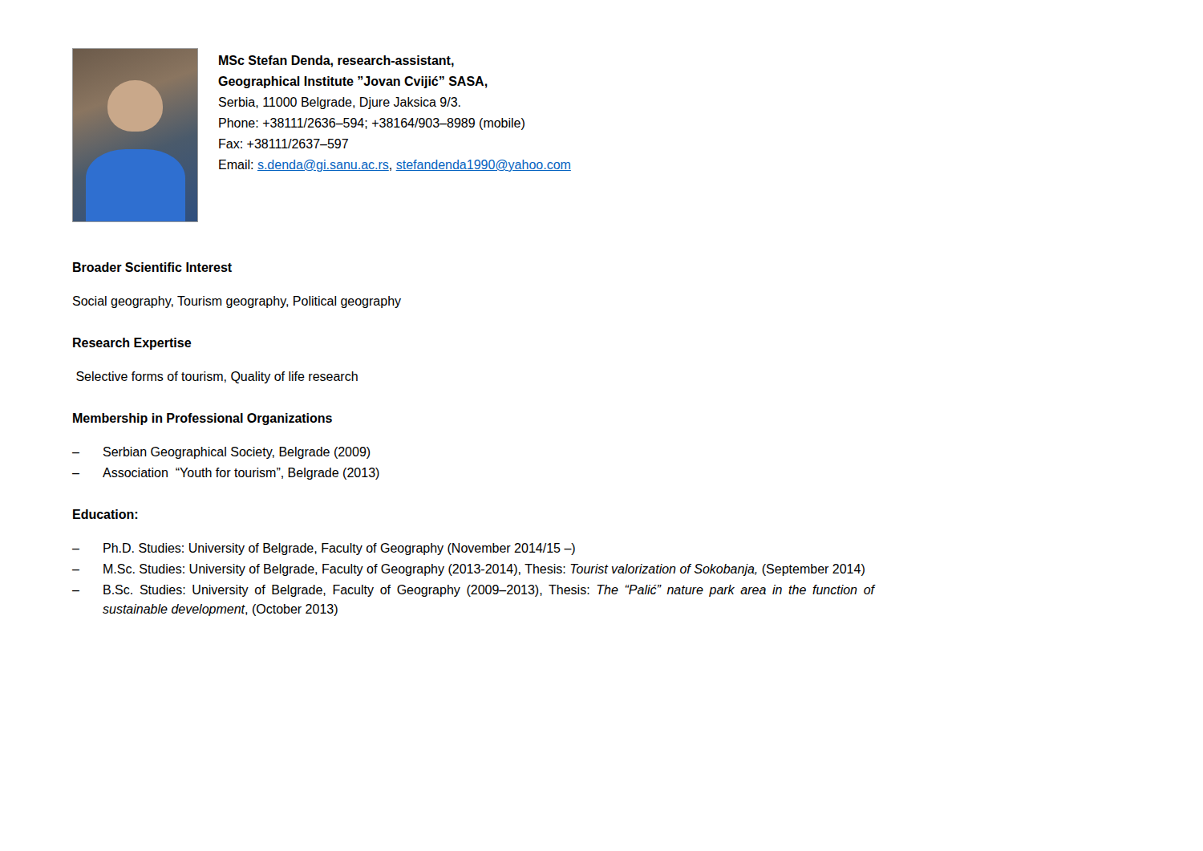MSc Stefan Denda, research-assistant,
Geographical Institute ”Jovan Cvijić” SASA,
Serbia, 11000 Belgrade, Djure Jaksica 9/3.
Phone: +38111/2636–594; +38164/903–8989 (mobile)
Fax: +38111/2637–597
Email: s.denda@gi.sanu.ac.rs, stefandenda1990@yahoo.com
Broader Scientific Interest
Social geography, Tourism geography, Political geography
Research Expertise
Selective forms of tourism, Quality of life research
Membership in Professional Organizations
Serbian Geographical Society, Belgrade (2009)
Association “Youth for tourism”, Belgrade (2013)
Education:
Ph.D. Studies: University of Belgrade, Faculty of Geography (November 2014/15 –)
M.Sc. Studies: University of Belgrade, Faculty of Geography (2013-2014), Thesis: Tourist valorization of Sokobanja, (September 2014)
B.Sc. Studies: University of Belgrade, Faculty of Geography (2009–2013), Thesis: The “Palić” nature park area in the function of sustainable development, (October 2013)